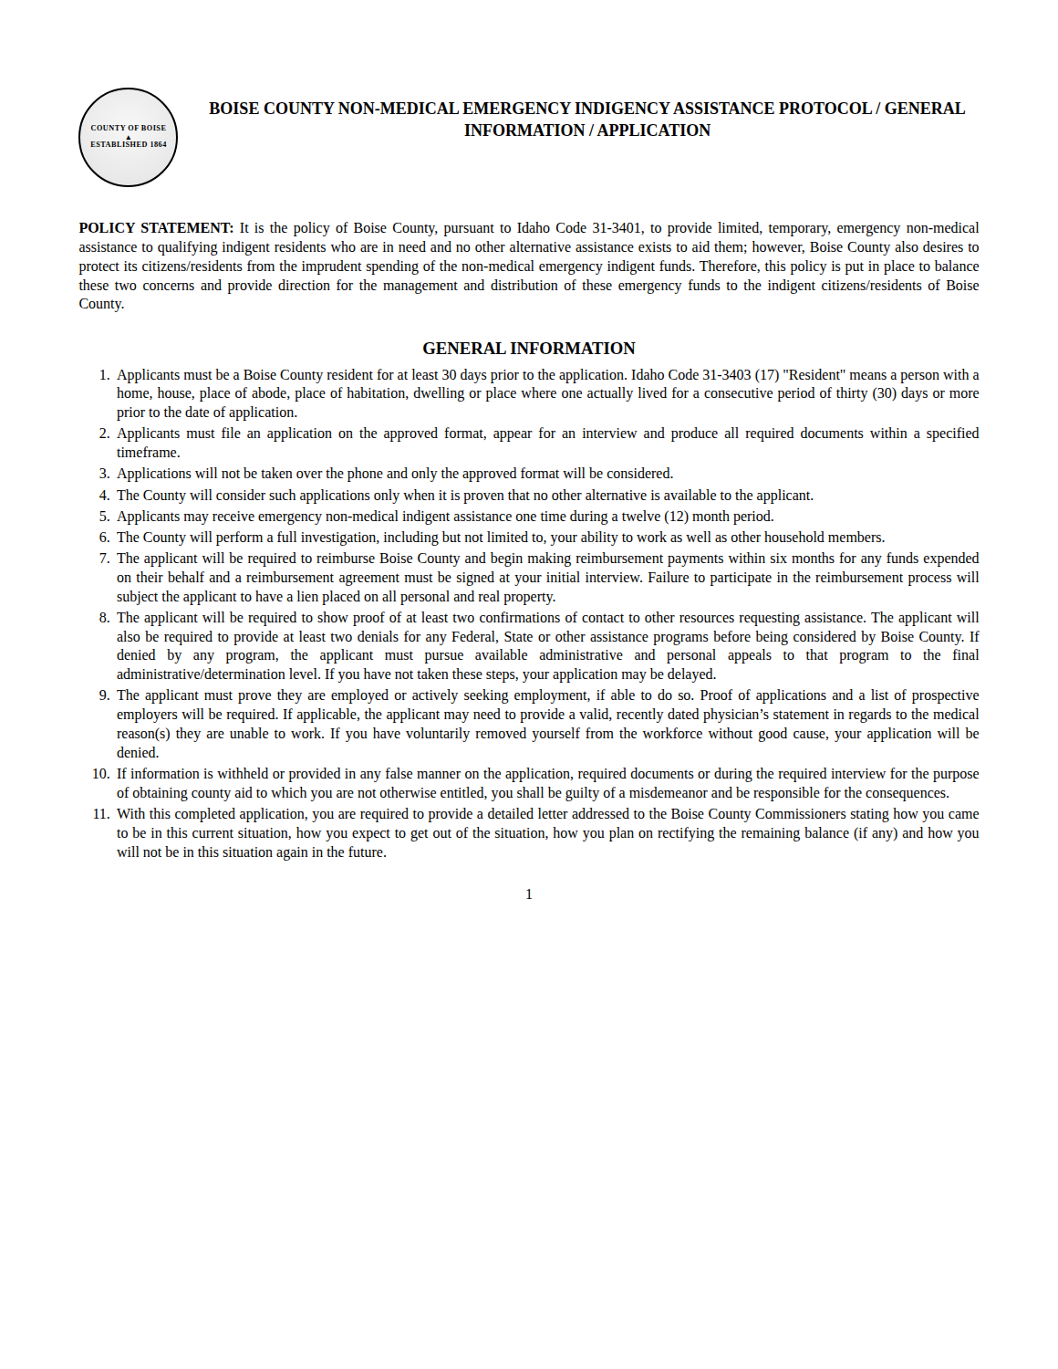COUNTY OF BOISE
▲
ESTABLISHED 1864
Boise County Non-Medical Emergency Indigency Assistance Protocol / General Information / Application
POLICY STATEMENT: It is the policy of Boise County, pursuant to Idaho Code 31-3401, to provide limited, temporary, emergency non-medical assistance to qualifying indigent residents who are in need and no other alternative assistance exists to aid them; however, Boise County also desires to protect its citizens/residents from the imprudent spending of the non-medical emergency indigent funds. Therefore, this policy is put in place to balance these two concerns and provide direction for the management and distribution of these emergency funds to the indigent citizens/residents of Boise County.
General Information
Applicants must be a Boise County resident for at least 30 days prior to the application. Idaho Code 31-3403 (17) "Resident" means a person with a home, house, place of abode, place of habitation, dwelling or place where one actually lived for a consecutive period of thirty (30) days or more prior to the date of application.
Applicants must file an application on the approved format, appear for an interview and produce all required documents within a specified timeframe.
Applications will not be taken over the phone and only the approved format will be considered.
The County will consider such applications only when it is proven that no other alternative is available to the applicant.
Applicants may receive emergency non-medical indigent assistance one time during a twelve (12) month period.
The County will perform a full investigation, including but not limited to, your ability to work as well as other household members.
The applicant will be required to reimburse Boise County and begin making reimbursement payments within six months for any funds expended on their behalf and a reimbursement agreement must be signed at your initial interview. Failure to participate in the reimbursement process will subject the applicant to have a lien placed on all personal and real property.
The applicant will be required to show proof of at least two confirmations of contact to other resources requesting assistance. The applicant will also be required to provide at least two denials for any Federal, State or other assistance programs before being considered by Boise County. If denied by any program, the applicant must pursue available administrative and personal appeals to that program to the final administrative/determination level. If you have not taken these steps, your application may be delayed.
The applicant must prove they are employed or actively seeking employment, if able to do so. Proof of applications and a list of prospective employers will be required. If applicable, the applicant may need to provide a valid, recently dated physician’s statement in regards to the medical reason(s) they are unable to work. If you have voluntarily removed yourself from the workforce without good cause, your application will be denied.
If information is withheld or provided in any false manner on the application, required documents or during the required interview for the purpose of obtaining county aid to which you are not otherwise entitled, you shall be guilty of a misdemeanor and be responsible for the consequences.
With this completed application, you are required to provide a detailed letter addressed to the Boise County Commissioners stating how you came to be in this current situation, how you expect to get out of the situation, how you plan on rectifying the remaining balance (if any) and how you will not be in this situation again in the future.
1